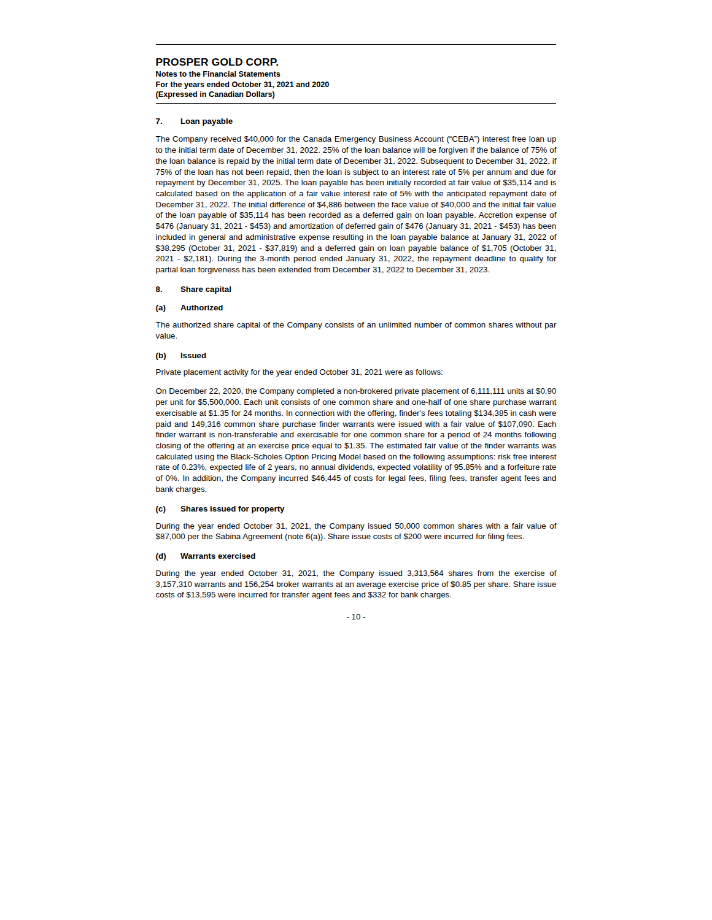PROSPER GOLD CORP.
Notes to the Financial Statements
For the years ended October 31, 2021 and 2020
(Expressed in Canadian Dollars)
7. Loan payable
The Company received $40,000 for the Canada Emergency Business Account (“CEBA”) interest free loan up to the initial term date of December 31, 2022. 25% of the loan balance will be forgiven if the balance of 75% of the loan balance is repaid by the initial term date of December 31, 2022. Subsequent to December 31, 2022, if 75% of the loan has not been repaid, then the loan is subject to an interest rate of 5% per annum and due for repayment by December 31, 2025. The loan payable has been initially recorded at fair value of $35,114 and is calculated based on the application of a fair value interest rate of 5% with the anticipated repayment date of December 31, 2022. The initial difference of $4,886 between the face value of $40,000 and the initial fair value of the loan payable of $35,114 has been recorded as a deferred gain on loan payable. Accretion expense of $476 (January 31, 2021 - $453) and amortization of deferred gain of $476 (January 31, 2021 - $453) has been included in general and administrative expense resulting in the loan payable balance at January 31, 2022 of $38,295 (October 31, 2021 - $37,819) and a deferred gain on loan payable balance of $1,705 (October 31, 2021 - $2,181). During the 3-month period ended January 31, 2022, the repayment deadline to qualify for partial loan forgiveness has been extended from December 31, 2022 to December 31, 2023.
8. Share capital
(a) Authorized
The authorized share capital of the Company consists of an unlimited number of common shares without par value.
(b) Issued
Private placement activity for the year ended October 31, 2021 were as follows:
On December 22, 2020, the Company completed a non-brokered private placement of 6,111,111 units at $0.90 per unit for $5,500,000. Each unit consists of one common share and one-half of one share purchase warrant exercisable at $1.35 for 24 months. In connection with the offering, finder's fees totaling $134,385 in cash were paid and 149,316 common share purchase finder warrants were issued with a fair value of $107,090. Each finder warrant is non-transferable and exercisable for one common share for a period of 24 months following closing of the offering at an exercise price equal to $1.35. The estimated fair value of the finder warrants was calculated using the Black-Scholes Option Pricing Model based on the following assumptions: risk free interest rate of 0.23%, expected life of 2 years, no annual dividends, expected volatility of 95.85% and a forfeiture rate of 0%. In addition, the Company incurred $46,445 of costs for legal fees, filing fees, transfer agent fees and bank charges.
(c) Shares issued for property
During the year ended October 31, 2021, the Company issued 50,000 common shares with a fair value of $87,000 per the Sabina Agreement (note 6(a)). Share issue costs of $200 were incurred for filing fees.
(d) Warrants exercised
During the year ended October 31, 2021, the Company issued 3,313,564 shares from the exercise of 3,157,310 warrants and 156,254 broker warrants at an average exercise price of $0.85 per share. Share issue costs of $13,595 were incurred for transfer agent fees and $332 for bank charges.
- 10 -